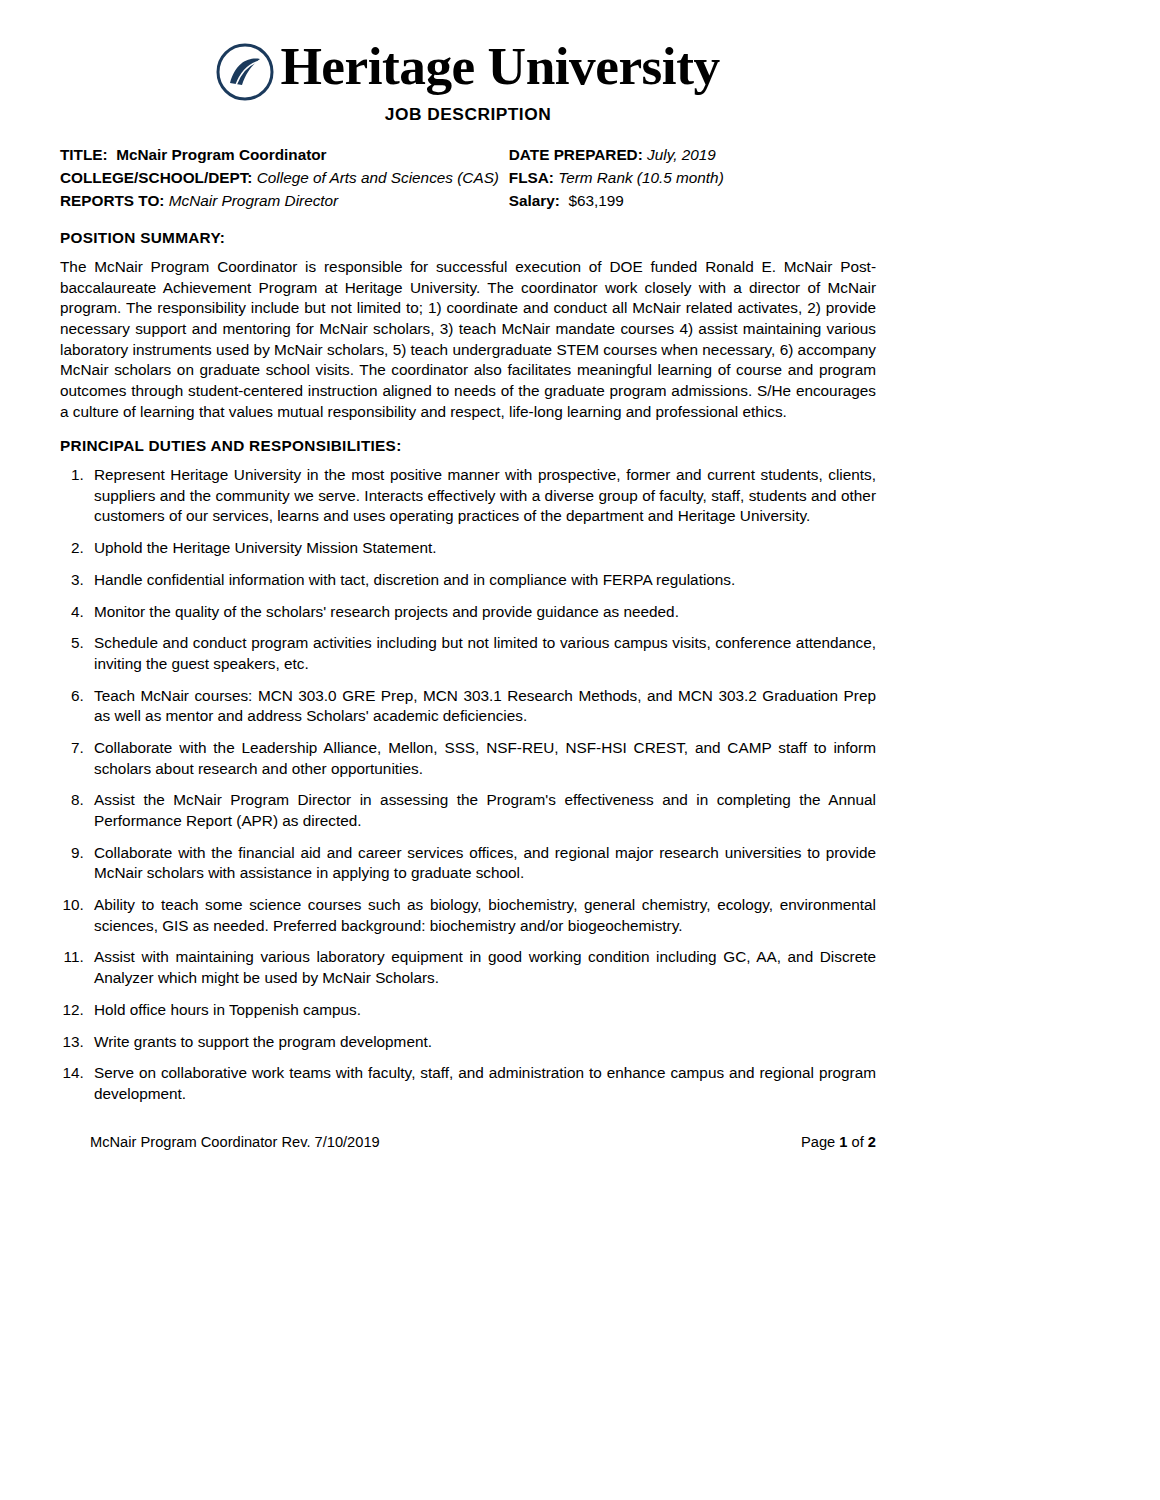Heritage University
JOB DESCRIPTION
| TITLE: McNair Program Coordinator | DATE PREPARED: July, 2019 |
| COLLEGE/SCHOOL/DEPT: College of Arts and Sciences (CAS) | FLSA: Term Rank (10.5 month) |
| REPORTS TO: McNair Program Director | Salary: $63,199 |
POSITION SUMMARY:
The McNair Program Coordinator is responsible for successful execution of DOE funded Ronald E. McNair Post-baccalaureate Achievement Program at Heritage University. The coordinator work closely with a director of McNair program. The responsibility include but not limited to; 1) coordinate and conduct all McNair related activates, 2) provide necessary support and mentoring for McNair scholars, 3) teach McNair mandate courses 4) assist maintaining various laboratory instruments used by McNair scholars, 5) teach undergraduate STEM courses when necessary, 6) accompany McNair scholars on graduate school visits. The coordinator also facilitates meaningful learning of course and program outcomes through student-centered instruction aligned to needs of the graduate program admissions. S/He encourages a culture of learning that values mutual responsibility and respect, life-long learning and professional ethics.
PRINCIPAL DUTIES AND RESPONSIBILITIES:
Represent Heritage University in the most positive manner with prospective, former and current students, clients, suppliers and the community we serve. Interacts effectively with a diverse group of faculty, staff, students and other customers of our services, learns and uses operating practices of the department and Heritage University.
Uphold the Heritage University Mission Statement.
Handle confidential information with tact, discretion and in compliance with FERPA regulations.
Monitor the quality of the scholars' research projects and provide guidance as needed.
Schedule and conduct program activities including but not limited to various campus visits, conference attendance, inviting the guest speakers, etc.
Teach McNair courses: MCN 303.0 GRE Prep, MCN 303.1 Research Methods, and MCN 303.2 Graduation Prep as well as mentor and address Scholars' academic deficiencies.
Collaborate with the Leadership Alliance, Mellon, SSS, NSF-REU, NSF-HSI CREST, and CAMP staff to inform scholars about research and other opportunities.
Assist the McNair Program Director in assessing the Program's effectiveness and in completing the Annual Performance Report (APR) as directed.
Collaborate with the financial aid and career services offices, and regional major research universities to provide McNair scholars with assistance in applying to graduate school.
Ability to teach some science courses such as biology, biochemistry, general chemistry, ecology, environmental sciences, GIS as needed. Preferred background: biochemistry and/or biogeochemistry.
Assist with maintaining various laboratory equipment in good working condition including GC, AA, and Discrete Analyzer which might be used by McNair Scholars.
Hold office hours in Toppenish campus.
Write grants to support the program development.
Serve on collaborative work teams with faculty, staff, and administration to enhance campus and regional program development.
McNair Program Coordinator Rev. 7/10/2019
Page 1 of 2